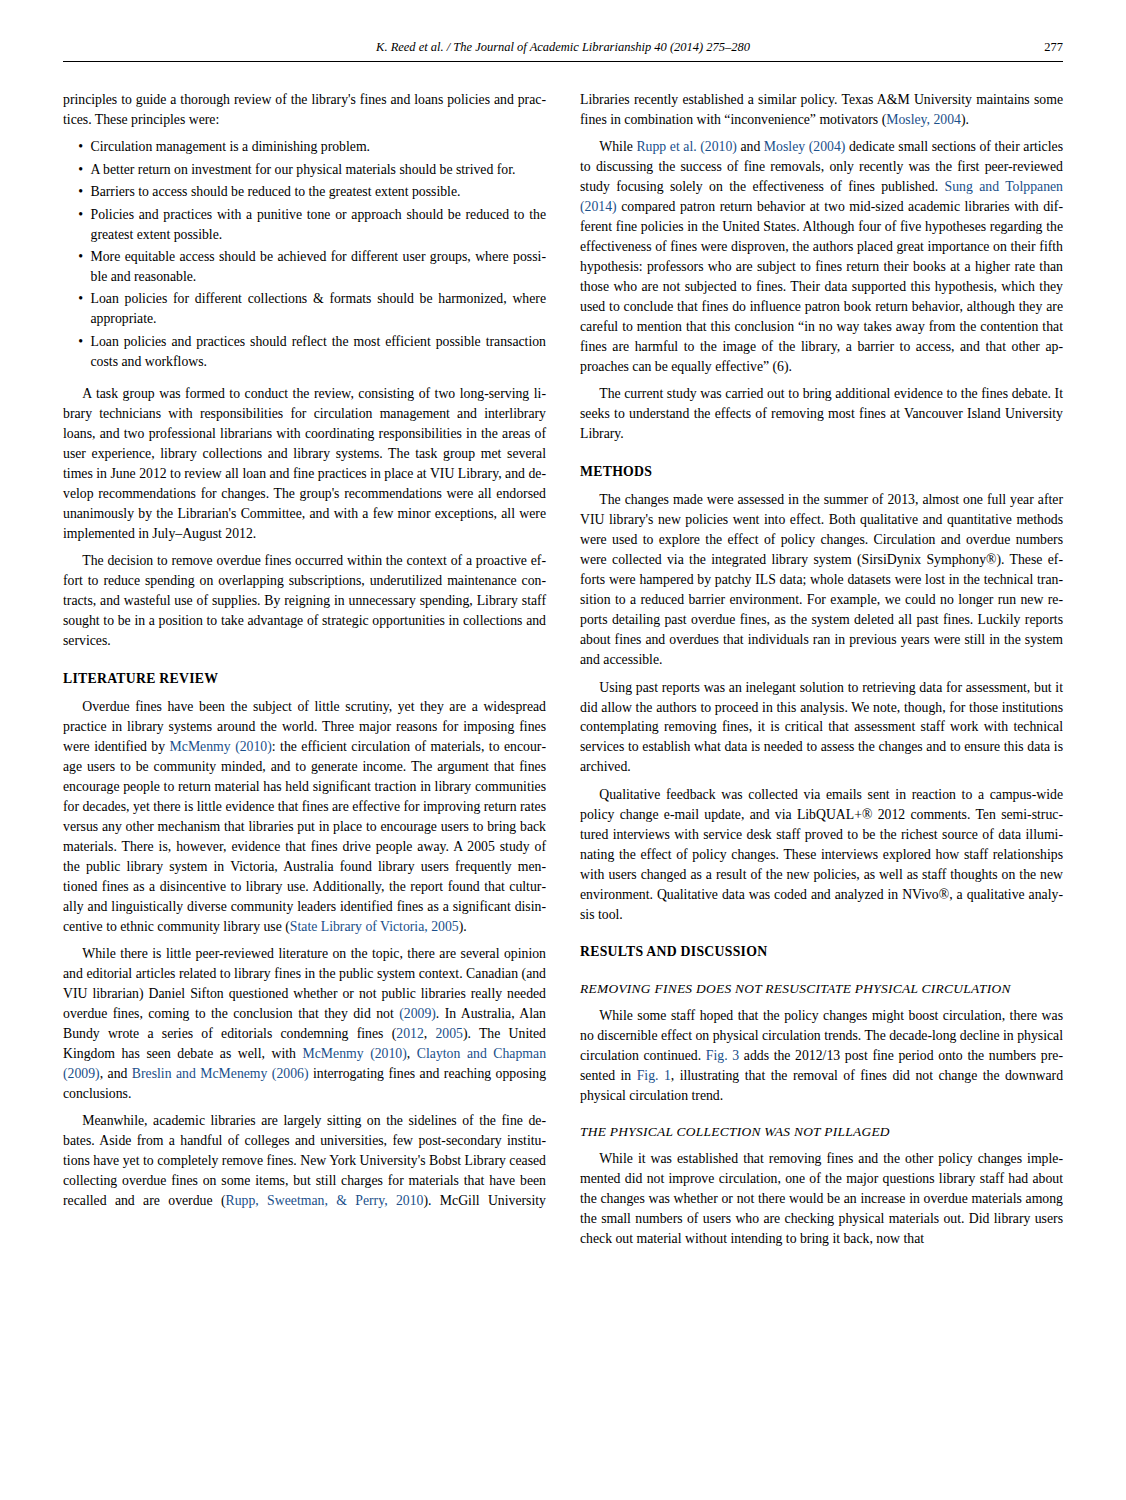K. Reed et al. / The Journal of Academic Librarianship 40 (2014) 275–280 277
principles to guide a thorough review of the library's fines and loans policies and practices. These principles were:
Circulation management is a diminishing problem.
A better return on investment for our physical materials should be strived for.
Barriers to access should be reduced to the greatest extent possible.
Policies and practices with a punitive tone or approach should be reduced to the greatest extent possible.
More equitable access should be achieved for different user groups, where possible and reasonable.
Loan policies for different collections & formats should be harmonized, where appropriate.
Loan policies and practices should reflect the most efficient possible transaction costs and workflows.
A task group was formed to conduct the review, consisting of two long-serving library technicians with responsibilities for circulation management and interlibrary loans, and two professional librarians with coordinating responsibilities in the areas of user experience, library collections and library systems. The task group met several times in June 2012 to review all loan and fine practices in place at VIU Library, and develop recommendations for changes. The group's recommendations were all endorsed unanimously by the Librarian's Committee, and with a few minor exceptions, all were implemented in July–August 2012.
The decision to remove overdue fines occurred within the context of a proactive effort to reduce spending on overlapping subscriptions, underutilized maintenance contracts, and wasteful use of supplies. By reigning in unnecessary spending, Library staff sought to be in a position to take advantage of strategic opportunities in collections and services.
Literature Review
Overdue fines have been the subject of little scrutiny, yet they are a widespread practice in library systems around the world. Three major reasons for imposing fines were identified by McMenmy (2010): the efficient circulation of materials, to encourage users to be community minded, and to generate income. The argument that fines encourage people to return material has held significant traction in library communities for decades, yet there is little evidence that fines are effective for improving return rates versus any other mechanism that libraries put in place to encourage users to bring back materials. There is, however, evidence that fines drive people away. A 2005 study of the public library system in Victoria, Australia found library users frequently mentioned fines as a disincentive to library use. Additionally, the report found that culturally and linguistically diverse community leaders identified fines as a significant disincentive to ethnic community library use (State Library of Victoria, 2005).
While there is little peer-reviewed literature on the topic, there are several opinion and editorial articles related to library fines in the public system context. Canadian (and VIU librarian) Daniel Sifton questioned whether or not public libraries really needed overdue fines, coming to the conclusion that they did not (2009). In Australia, Alan Bundy wrote a series of editorials condemning fines (2012, 2005). The United Kingdom has seen debate as well, with McMenmy (2010), Clayton and Chapman (2009), and Breslin and McMenemy (2006) interrogating fines and reaching opposing conclusions.
Meanwhile, academic libraries are largely sitting on the sidelines of the fine debates. Aside from a handful of colleges and universities, few post-secondary institutions have yet to completely remove fines. New York University's Bobst Library ceased collecting overdue fines on some items, but still charges for materials that have been recalled and are overdue (Rupp, Sweetman, & Perry, 2010). McGill University Libraries recently established a similar policy. Texas A&M University maintains some fines in combination with “inconvenience” motivators (Mosley, 2004).
While Rupp et al. (2010) and Mosley (2004) dedicate small sections of their articles to discussing the success of fine removals, only recently was the first peer-reviewed study focusing solely on the effectiveness of fines published. Sung and Tolppanen (2014) compared patron return behavior at two mid-sized academic libraries with different fine policies in the United States. Although four of five hypotheses regarding the effectiveness of fines were disproven, the authors placed great importance on their fifth hypothesis: professors who are subject to fines return their books at a higher rate than those who are not subjected to fines. Their data supported this hypothesis, which they used to conclude that fines do influence patron book return behavior, although they are careful to mention that this conclusion “in no way takes away from the contention that fines are harmful to the image of the library, a barrier to access, and that other approaches can be equally effective” (6).
The current study was carried out to bring additional evidence to the fines debate. It seeks to understand the effects of removing most fines at Vancouver Island University Library.
Methods
The changes made were assessed in the summer of 2013, almost one full year after VIU library's new policies went into effect. Both qualitative and quantitative methods were used to explore the effect of policy changes. Circulation and overdue numbers were collected via the integrated library system (SirsiDynix Symphony®). These efforts were hampered by patchy ILS data; whole datasets were lost in the technical transition to a reduced barrier environment. For example, we could no longer run new reports detailing past overdue fines, as the system deleted all past fines. Luckily reports about fines and overdues that individuals ran in previous years were still in the system and accessible.
Using past reports was an inelegant solution to retrieving data for assessment, but it did allow the authors to proceed in this analysis. We note, though, for those institutions contemplating removing fines, it is critical that assessment staff work with technical services to establish what data is needed to assess the changes and to ensure this data is archived.
Qualitative feedback was collected via emails sent in reaction to a campus-wide policy change e-mail update, and via LibQUAL+® 2012 comments. Ten semi-structured interviews with service desk staff proved to be the richest source of data illuminating the effect of policy changes. These interviews explored how staff relationships with users changed as a result of the new policies, as well as staff thoughts on the new environment. Qualitative data was coded and analyzed in NVivo®, a qualitative analysis tool.
Results and Discussion
Removing fines does not resuscitate physical circulation
While some staff hoped that the policy changes might boost circulation, there was no discernible effect on physical circulation trends. The decade-long decline in physical circulation continued. Fig. 3 adds the 2012/13 post fine period onto the numbers presented in Fig. 1, illustrating that the removal of fines did not change the downward physical circulation trend.
The physical collection was not pillaged
While it was established that removing fines and the other policy changes implemented did not improve circulation, one of the major questions library staff had about the changes was whether or not there would be an increase in overdue materials among the small numbers of users who are checking physical materials out. Did library users check out material without intending to bring it back, now that